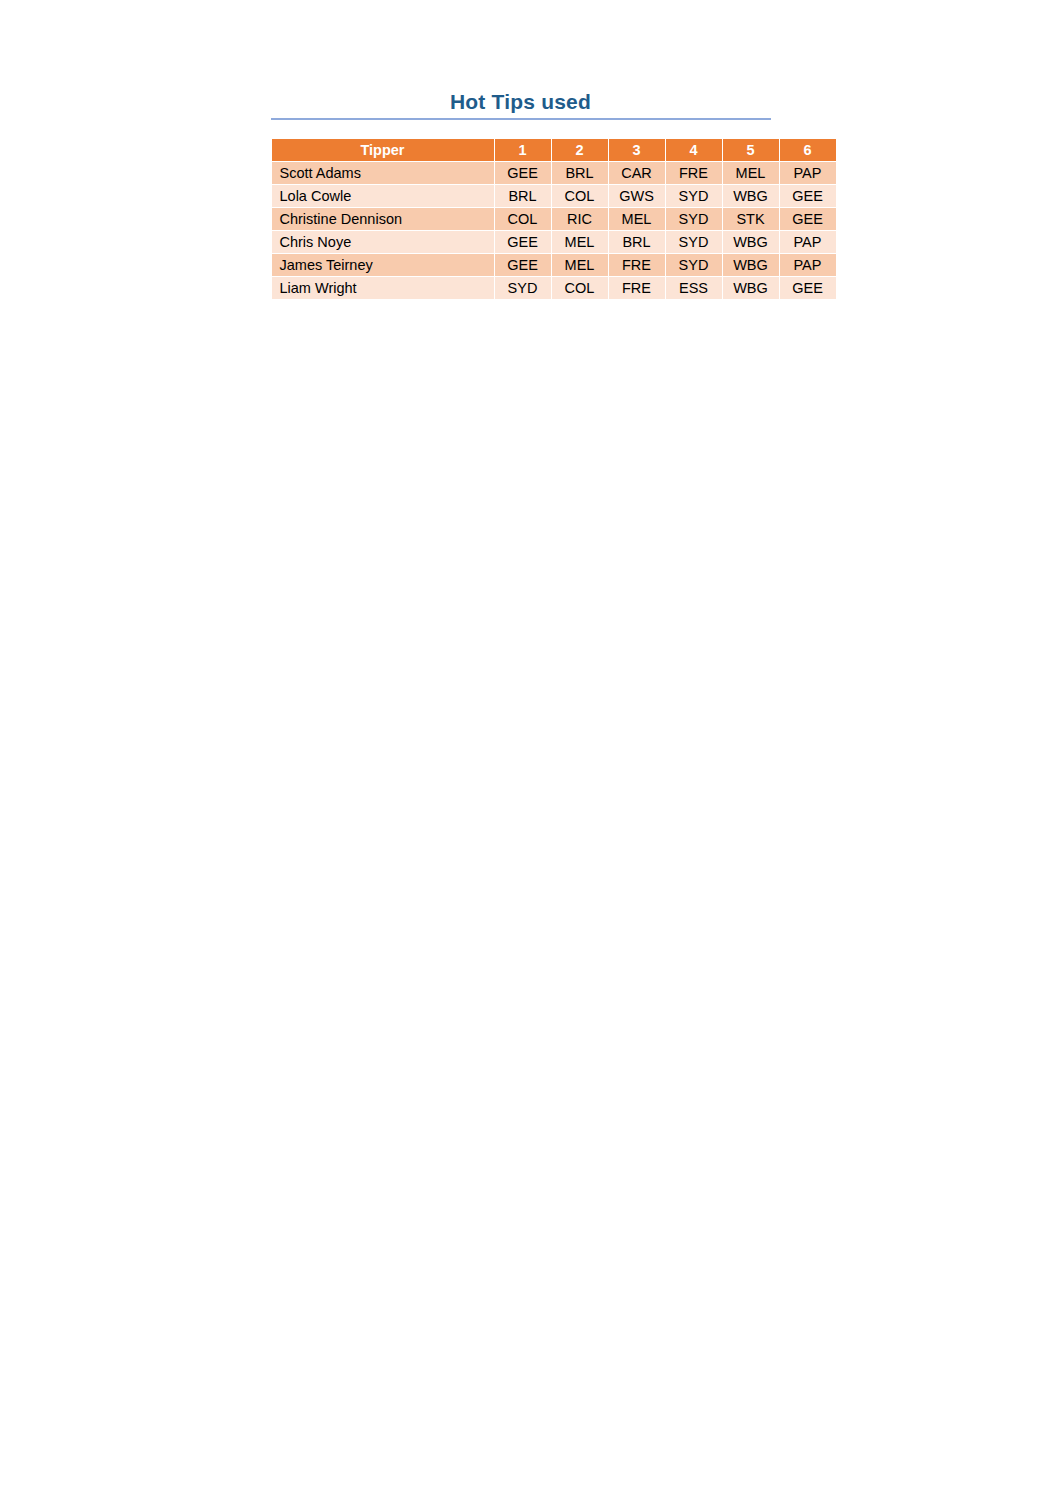Hot Tips used
| Tipper | 1 | 2 | 3 | 4 | 5 | 6 |
| --- | --- | --- | --- | --- | --- | --- |
| Scott Adams | GEE | BRL | CAR | FRE | MEL | PAP |
| Lola Cowle | BRL | COL | GWS | SYD | WBG | GEE |
| Christine Dennison | COL | RIC | MEL | SYD | STK | GEE |
| Chris Noye | GEE | MEL | BRL | SYD | WBG | PAP |
| James Teirney | GEE | MEL | FRE | SYD | WBG | PAP |
| Liam Wright | SYD | COL | FRE | ESS | WBG | GEE |